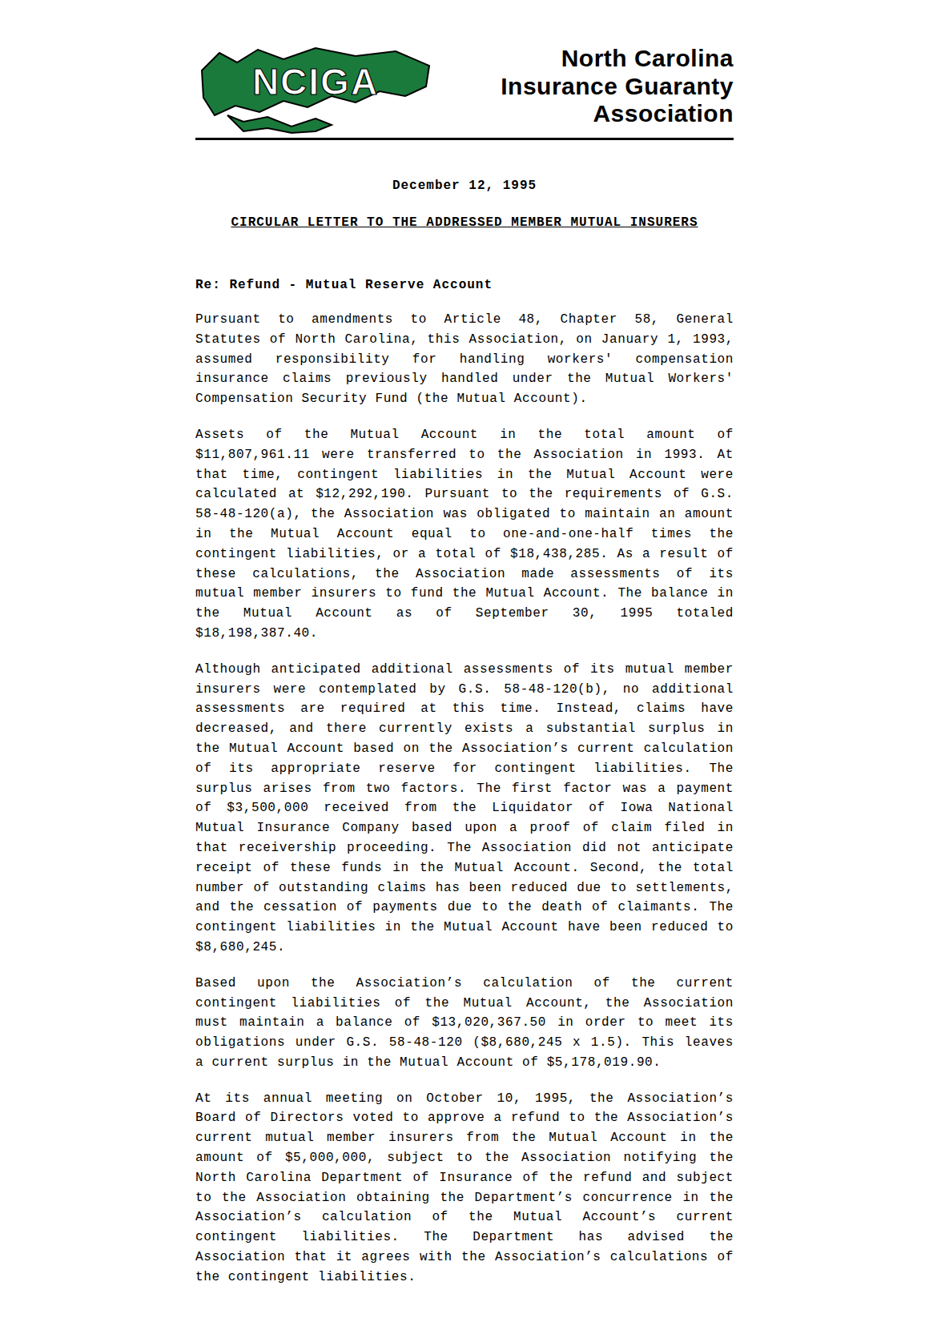NCIGA
North Carolina
Insurance Guaranty Association
December 12, 1995
CIRCULAR LETTER TO THE ADDRESSED MEMBER MUTUAL INSURERS
Re: Refund - Mutual Reserve Account
Pursuant to amendments to Article 48, Chapter 58, General Statutes of North Carolina, this Association, on January 1, 1993, assumed responsibility for handling workers' compensation insurance claims previously handled under the Mutual Workers' Compensation Security Fund (the Mutual Account).
Assets of the Mutual Account in the total amount of $11,807,961.11 were transferred to the Association in 1993. At that time, contingent liabilities in the Mutual Account were calculated at $12,292,190. Pursuant to the requirements of G.S. 58-48-120(a), the Association was obligated to maintain an amount in the Mutual Account equal to one-and-one-half times the contingent liabilities, or a total of $18,438,285. As a result of these calculations, the Association made assessments of its mutual member insurers to fund the Mutual Account. The balance in the Mutual Account as of September 30, 1995 totaled $18,198,387.40.
Although anticipated additional assessments of its mutual member insurers were contemplated by G.S. 58-48-120(b), no additional assessments are required at this time. Instead, claims have decreased, and there currently exists a substantial surplus in the Mutual Account based on the Association’s current calculation of its appropriate reserve for contingent liabilities. The surplus arises from two factors. The first factor was a payment of $3,500,000 received from the Liquidator of Iowa National Mutual Insurance Company based upon a proof of claim filed in that receivership proceeding. The Association did not anticipate receipt of these funds in the Mutual Account. Second, the total number of outstanding claims has been reduced due to settlements, and the cessation of payments due to the death of claimants. The contingent liabilities in the Mutual Account have been reduced to $8,680,245.
Based upon the Association’s calculation of the current contingent liabilities of the Mutual Account, the Association must maintain a balance of $13,020,367.50 in order to meet its obligations under G.S. 58-48-120 ($8,680,245 x 1.5). This leaves a current surplus in the Mutual Account of $5,178,019.90.
At its annual meeting on October 10, 1995, the Association’s Board of Directors voted to approve a refund to the Association’s current mutual member insurers from the Mutual Account in the amount of $5,000,000, subject to the Association notifying the North Carolina Department of Insurance of the refund and subject to the Association obtaining the Department’s concurrence in the Association’s calculation of the Mutual Account’s current contingent liabilities. The Department has advised the Association that it agrees with the Association’s calculations of the contingent liabilities.